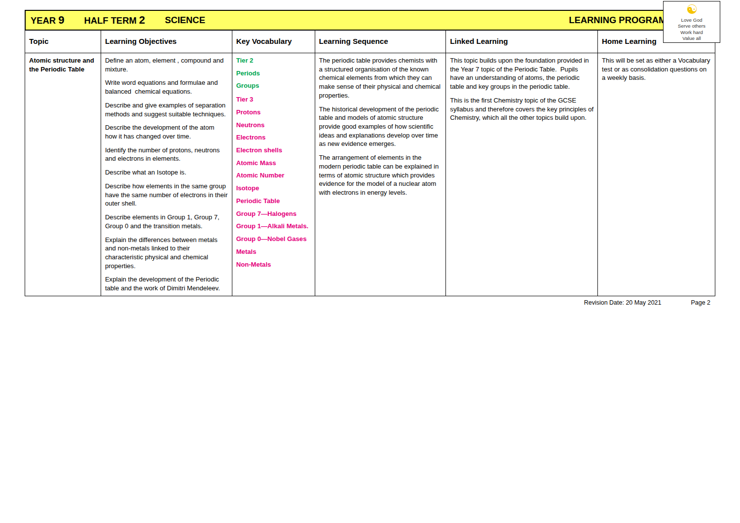YEAR 9 HALF TERM 2 SCIENCE LEARNING PROGRAMME
☯ Love God
Serve others
Work hard
Value all
| Topic | Learning Objectives | Key Vocabulary | Learning Sequence | Linked Learning | Home Learning |
| --- | --- | --- | --- | --- | --- |
| Atomic structure and the Periodic Table | Define an atom, element , compound and mixture. Write word equations and formulae and balanced chemical equations. Describe and give examples of separation methods and suggest suitable techniques. Describe the development of the atom how it has changed over time. Identify the number of protons, neutrons and electrons in elements. Describe what an Isotope is. Describe how elements in the same group have the same number of electrons in their outer shell. Describe elements in Group 1, Group 7, Group 0 and the transition metals. Explain the differences between metals and non-metals linked to their characteristic physical and chemical properties. Explain the development of the Periodic table and the work of Dimitri Mendeleev. | Tier 2 Periods Groups Tier 3 Protons Neutrons Electrons Electron shells Atomic Mass Atomic Number Isotope Periodic Table Group 7—Halogens Group 1—Alkali Metals. Group 0—Nobel Gases Metals Non-Metals | The periodic table provides chemists with a structured organisation of the known chemical elements from which they can make sense of their physical and chemical properties. The historical development of the periodic table and models of atomic structure provide good examples of how scientific ideas and explanations develop over time as new evidence emerges. The arrangement of elements in the modern periodic table can be explained in terms of atomic structure which provides evidence for the model of a nuclear atom with electrons in energy levels. | This topic builds upon the foundation provided in the Year 7 topic of the Periodic Table. Pupils have an understanding of atoms, the periodic table and key groups in the periodic table. This is the first Chemistry topic of the GCSE syllabus and therefore covers the key principles of Chemistry, which all the other topics build upon. | This will be set as either a Vocabulary test or as consolidation questions on a weekly basis. |
Revision Date: 20 May 2021 Page 2